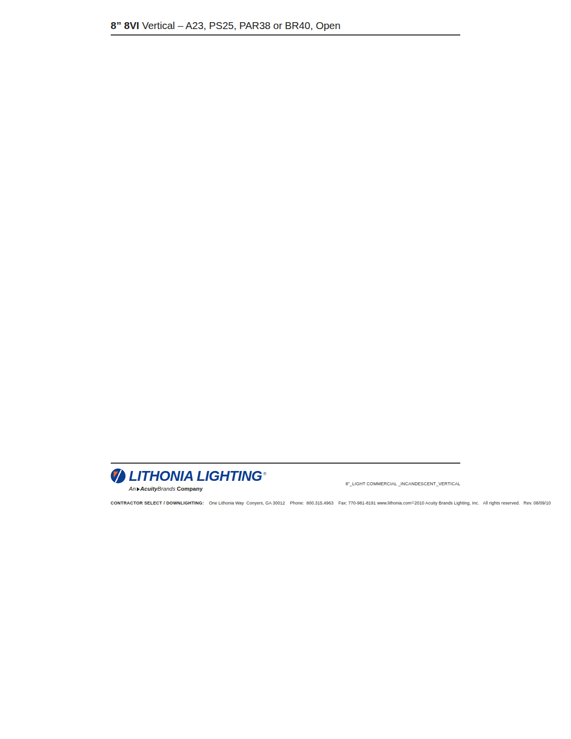8” 8VI Vertical – A23, PS25, PAR38 or BR40, Open
LITHONIA LIGHTING®
An Acuity Brands Company
8"_LIGHT COMMERCIAL _INCANDESCENT_VERTICAL
CONTRACTOR SELECT / DOWNLIGHTING: One Lithonia Way Conyers, GA 30012 Phone: 800.315.4963 Fax: 770-981-8191 www.lithonia.com©2010 Acuity Brands Lighting, Inc. All rights reserved. Rev. 08/09/10